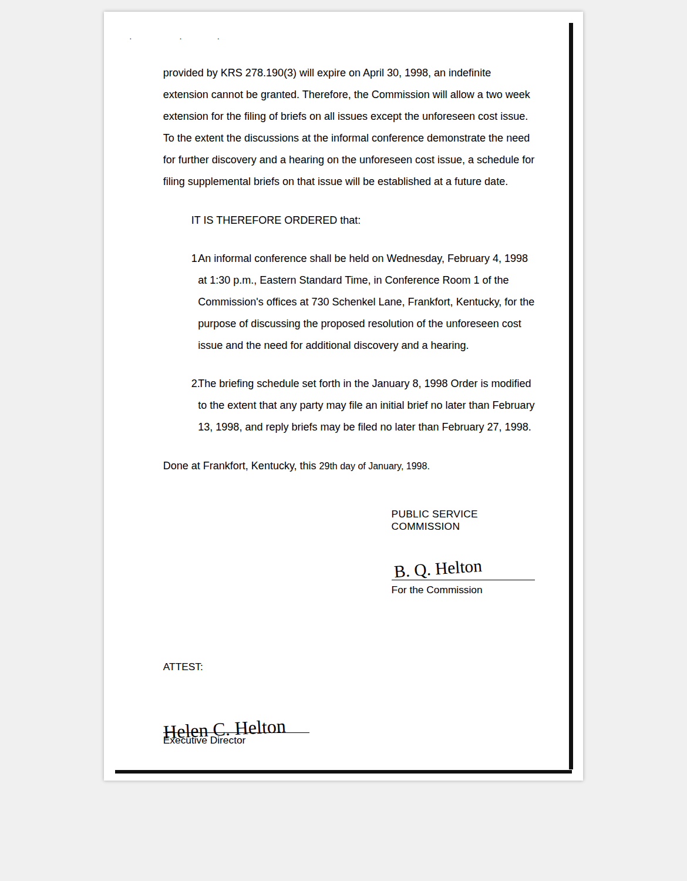. . .
provided by KRS 278.190(3) will expire on April 30, 1998, an indefinite extension cannot be granted. Therefore, the Commission will allow a two week extension for the filing of briefs on all issues except the unforeseen cost issue. To the extent the discussions at the informal conference demonstrate the need for further discovery and a hearing on the unforeseen cost issue, a schedule for filing supplemental briefs on that issue will be established at a future date.
IT IS THEREFORE ORDERED that:
1.
An informal conference shall be held on Wednesday, February 4, 1998 at 1:30 p.m., Eastern Standard Time, in Conference Room 1 of the Commission's offices at 730 Schenkel Lane, Frankfort, Kentucky, for the purpose of discussing the proposed resolution of the unforeseen cost issue and the need for additional discovery and a hearing.
2.
The briefing schedule set forth in the January 8, 1998 Order is modified to the extent that any party may file an initial brief no later than February 13, 1998, and reply briefs may be filed no later than February 27, 1998.
Done at Frankfort, Kentucky, this 29th day of January, 1998.
PUBLIC SERVICE COMMISSION
B. Q. Helton
For the Commission
ATTEST:
Helen C. Helton
Executive Director